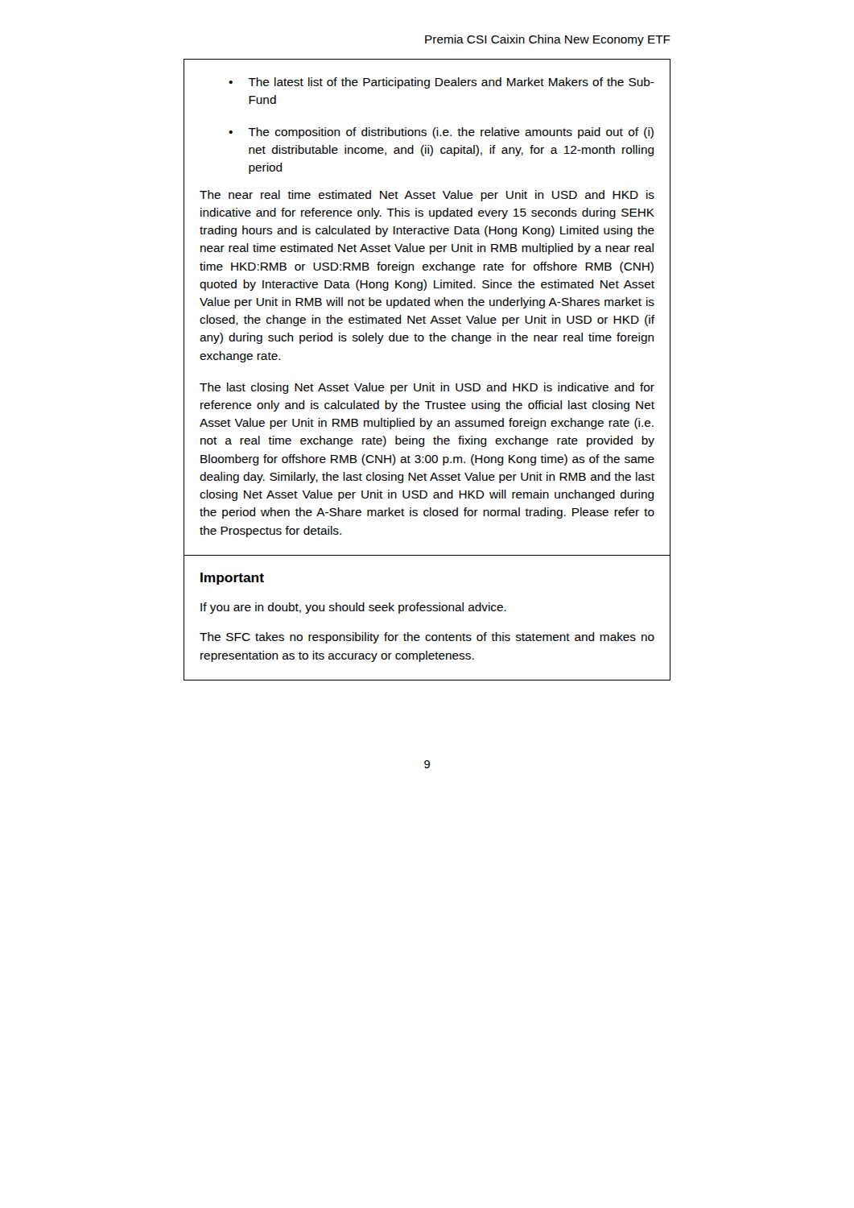Premia CSI Caixin China New Economy ETF
The latest list of the Participating Dealers and Market Makers of the Sub-Fund
The composition of distributions (i.e. the relative amounts paid out of (i) net distributable income, and (ii) capital), if any, for a 12-month rolling period
The near real time estimated Net Asset Value per Unit in USD and HKD is indicative and for reference only. This is updated every 15 seconds during SEHK trading hours and is calculated by Interactive Data (Hong Kong) Limited using the near real time estimated Net Asset Value per Unit in RMB multiplied by a near real time HKD:RMB or USD:RMB foreign exchange rate for offshore RMB (CNH) quoted by Interactive Data (Hong Kong) Limited. Since the estimated Net Asset Value per Unit in RMB will not be updated when the underlying A-Shares market is closed, the change in the estimated Net Asset Value per Unit in USD or HKD (if any) during such period is solely due to the change in the near real time foreign exchange rate.
The last closing Net Asset Value per Unit in USD and HKD is indicative and for reference only and is calculated by the Trustee using the official last closing Net Asset Value per Unit in RMB multiplied by an assumed foreign exchange rate (i.e. not a real time exchange rate) being the fixing exchange rate provided by Bloomberg for offshore RMB (CNH) at 3:00 p.m. (Hong Kong time) as of the same dealing day. Similarly, the last closing Net Asset Value per Unit in RMB and the last closing Net Asset Value per Unit in USD and HKD will remain unchanged during the period when the A-Share market is closed for normal trading. Please refer to the Prospectus for details.
Important
If you are in doubt, you should seek professional advice.
The SFC takes no responsibility for the contents of this statement and makes no representation as to its accuracy or completeness.
9